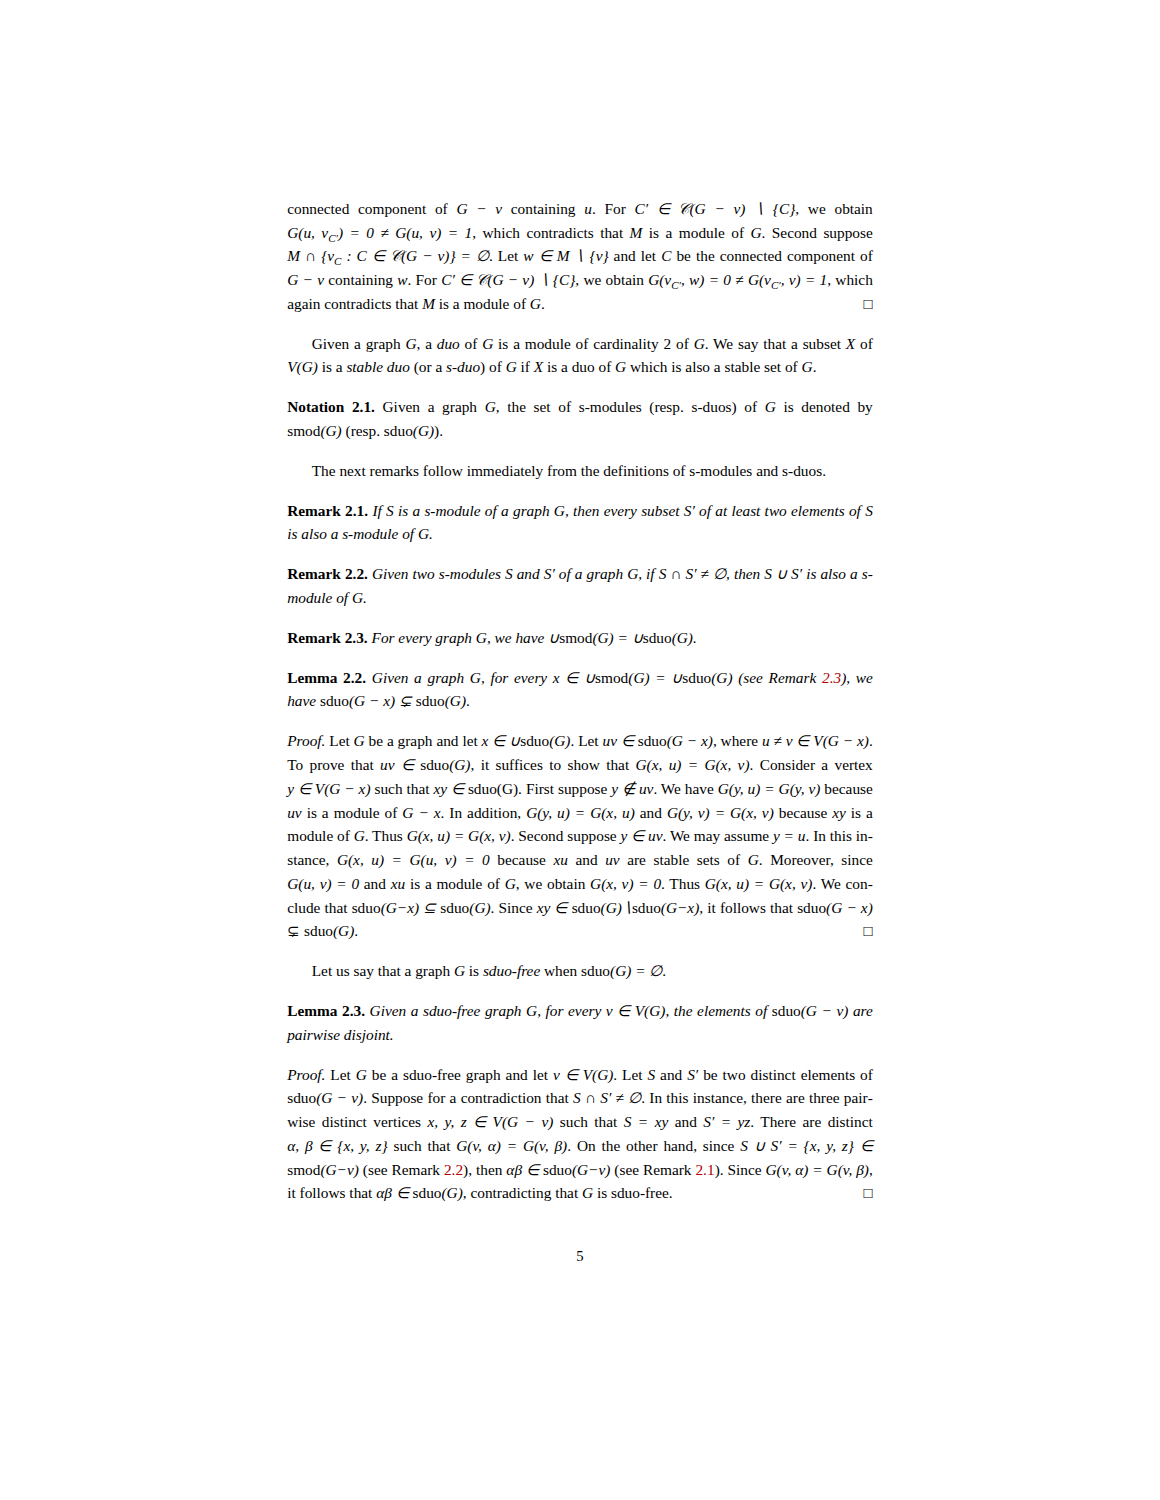connected component of G − v containing u. For C′ ∈ 𝒞(G − v) ∖ {C}, we obtain G(u, vC′) = 0 ≠ G(u, v) = 1, which contradicts that M is a module of G. Second suppose M ∩ {vC : C ∈ 𝒞(G − v)} = ∅. Let w ∈ M ∖ {v} and let C be the connected component of G − v containing w. For C′ ∈ 𝒞(G − v) ∖ {C}, we obtain G(vC′, w) = 0 ≠ G(vC′, v) = 1, which again contradicts that M is a module of G.□
Given a graph G, a duo of G is a module of cardinality 2 of G. We say that a subset X of V(G) is a stable duo (or a s-duo) of G if X is a duo of G which is also a stable set of G.
Notation 2.1. Given a graph G, the set of s-modules (resp. s-duos) of G is denoted by smod(G) (resp. sduo(G)).
The next remarks follow immediately from the definitions of s-modules and s-duos.
Remark 2.1. If S is a s-module of a graph G, then every subset S′ of at least two elements of S is also a s-module of G.
Remark 2.2. Given two s-modules S and S′ of a graph G, if S ∩ S′ ≠ ∅, then S ∪ S′ is also a s-module of G.
Remark 2.3. For every graph G, we have ∪smod(G) = ∪sduo(G).
Lemma 2.2. Given a graph G, for every x ∈ ∪smod(G) = ∪sduo(G) (see Remark 2.3), we have sduo(G − x) ⊊ sduo(G).
Proof. Let G be a graph and let x ∈ ∪sduo(G). Let uv ∈ sduo(G − x), where u ≠ v ∈ V(G − x). To prove that uv ∈ sduo(G), it suffices to show that G(x, u) = G(x, v). Consider a vertex y ∈ V(G − x) such that xy ∈ sduo(G). First suppose y ∉ uv. We have G(y, u) = G(y, v) because uv is a module of G − x. In addition, G(y, u) = G(x, u) and G(y, v) = G(x, v) because xy is a module of G. Thus G(x, u) = G(x, v). Second suppose y ∈ uv. We may assume y = u. In this instance, G(x, u) = G(u, v) = 0 because xu and uv are stable sets of G. Moreover, since G(u, v) = 0 and xu is a module of G, we obtain G(x, v) = 0. Thus G(x, u) = G(x, v). We conclude that sduo(G−x) ⊆ sduo(G). Since xy ∈ sduo(G)∖sduo(G−x), it follows that sduo(G − x) ⊊ sduo(G).□
Let us say that a graph G is sduo-free when sduo(G) = ∅.
Lemma 2.3. Given a sduo-free graph G, for every v ∈ V(G), the elements of sduo(G − v) are pairwise disjoint.
Proof. Let G be a sduo-free graph and let v ∈ V(G). Let S and S′ be two distinct elements of sduo(G − v). Suppose for a contradiction that S ∩ S′ ≠ ∅. In this instance, there are three pairwise distinct vertices x, y, z ∈ V(G − v) such that S = xy and S′ = yz. There are distinct α, β ∈ {x, y, z} such that G(v, α) = G(v, β). On the other hand, since S ∪ S′ = {x, y, z} ∈ smod(G−v) (see Remark 2.2), then αβ ∈ sduo(G−v) (see Remark 2.1). Since G(v, α) = G(v, β), it follows that αβ ∈ sduo(G), contradicting that G is sduo-free.□
5